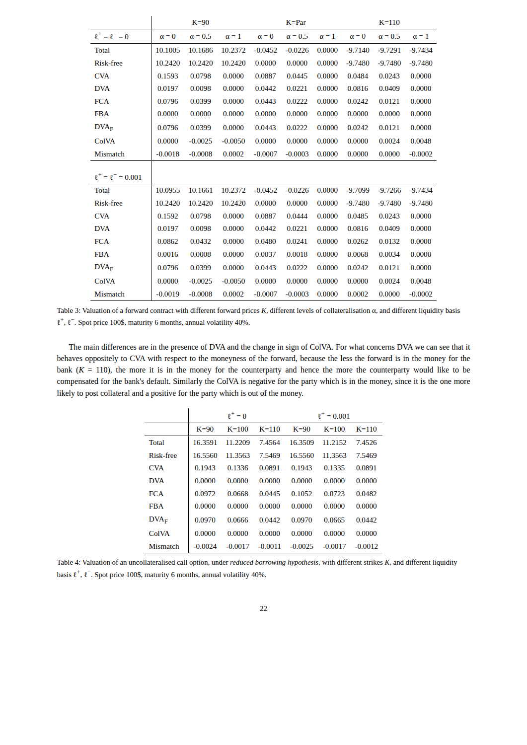| | K=90 | K=Par | K=110 |
| --- | --- | --- | --- |
| ℓ + = ℓ − = 0 | α = 0 | α = 0.5 | α = 1 | α = 0 | α = 0.5 | α = 1 | α = 0 | α = 0.5 | α = 1 |
| Total | 10.1005 | 10.1686 | 10.2372 | -0.0452 | -0.0226 | 0.0000 | -9.7140 | -9.7291 | -9.7434 |
| Risk-free | 10.2420 | 10.2420 | 10.2420 | 0.0000 | 0.0000 | 0.0000 | -9.7480 | -9.7480 | -9.7480 |
| CVA | 0.1593 | 0.0798 | 0.0000 | 0.0887 | 0.0445 | 0.0000 | 0.0484 | 0.0243 | 0.0000 |
| DVA | 0.0197 | 0.0098 | 0.0000 | 0.0442 | 0.0221 | 0.0000 | 0.0816 | 0.0409 | 0.0000 |
| FCA | 0.0796 | 0.0399 | 0.0000 | 0.0443 | 0.0222 | 0.0000 | 0.0242 | 0.0121 | 0.0000 |
| FBA | 0.0000 | 0.0000 | 0.0000 | 0.0000 | 0.0000 | 0.0000 | 0.0000 | 0.0000 | 0.0000 |
| DVA F | 0.0796 | 0.0399 | 0.0000 | 0.0443 | 0.0222 | 0.0000 | 0.0242 | 0.0121 | 0.0000 |
| ColVA | 0.0000 | -0.0025 | -0.0050 | 0.0000 | 0.0000 | 0.0000 | 0.0000 | 0.0024 | 0.0048 |
| Mismatch | -0.0018 | -0.0008 | 0.0002 | -0.0007 | -0.0003 | 0.0000 | 0.0000 | 0.0000 | -0.0002 |
| ℓ + = ℓ − = 0.001 | | | | | | | | | |
| Total | 10.0955 | 10.1661 | 10.2372 | -0.0452 | -0.0226 | 0.0000 | -9.7099 | -9.7266 | -9.7434 |
| Risk-free | 10.2420 | 10.2420 | 10.2420 | 0.0000 | 0.0000 | 0.0000 | -9.7480 | -9.7480 | -9.7480 |
| CVA | 0.1592 | 0.0798 | 0.0000 | 0.0887 | 0.0444 | 0.0000 | 0.0485 | 0.0243 | 0.0000 |
| DVA | 0.0197 | 0.0098 | 0.0000 | 0.0442 | 0.0221 | 0.0000 | 0.0816 | 0.0409 | 0.0000 |
| FCA | 0.0862 | 0.0432 | 0.0000 | 0.0480 | 0.0241 | 0.0000 | 0.0262 | 0.0132 | 0.0000 |
| FBA | 0.0016 | 0.0008 | 0.0000 | 0.0037 | 0.0018 | 0.0000 | 0.0068 | 0.0034 | 0.0000 |
| DVA F | 0.0796 | 0.0399 | 0.0000 | 0.0443 | 0.0222 | 0.0000 | 0.0242 | 0.0121 | 0.0000 |
| ColVA | 0.0000 | -0.0025 | -0.0050 | 0.0000 | 0.0000 | 0.0000 | 0.0000 | 0.0024 | 0.0048 |
| Mismatch | -0.0019 | -0.0008 | 0.0002 | -0.0007 | -0.0003 | 0.0000 | 0.0002 | 0.0000 | -0.0002 |
Table 3: Valuation of a forward contract with different forward prices K, different levels of collateralisation α, and different liquidity basis ℓ+, ℓ−. Spot price 100$, maturity 6 months, annual volatility 40%.
The main differences are in the presence of DVA and the change in sign of ColVA. For what concerns DVA we can see that it behaves oppositely to CVA with respect to the moneyness of the forward, because the less the forward is in the money for the bank (K = 110), the more it is in the money for the counterparty and hence the more the counterparty would like to be compensated for the bank's default. Similarly the ColVA is negative for the party which is in the money, since it is the one more likely to post collateral and a positive for the party which is out of the money.
| | ℓ + = 0 | ℓ + = 0.001 |
| --- | --- | --- |
| | K=90 | K=100 | K=110 | K=90 | K=100 | K=110 |
| Total | 16.3591 | 11.2209 | 7.4564 | 16.3509 | 11.2152 | 7.4526 |
| Risk-free | 16.5560 | 11.3563 | 7.5469 | 16.5560 | 11.3563 | 7.5469 |
| CVA | 0.1943 | 0.1336 | 0.0891 | 0.1943 | 0.1335 | 0.0891 |
| DVA | 0.0000 | 0.0000 | 0.0000 | 0.0000 | 0.0000 | 0.0000 |
| FCA | 0.0972 | 0.0668 | 0.0445 | 0.1052 | 0.0723 | 0.0482 |
| FBA | 0.0000 | 0.0000 | 0.0000 | 0.0000 | 0.0000 | 0.0000 |
| DVA F | 0.0970 | 0.0666 | 0.0442 | 0.0970 | 0.0665 | 0.0442 |
| ColVA | 0.0000 | 0.0000 | 0.0000 | 0.0000 | 0.0000 | 0.0000 |
| Mismatch | -0.0024 | -0.0017 | -0.0011 | -0.0025 | -0.0017 | -0.0012 |
Table 4: Valuation of an uncollateralised call option, under reduced borrowing hypothesis, with different strikes K, and different liquidity basis ℓ+, ℓ−. Spot price 100$, maturity 6 months, annual volatility 40%.
22